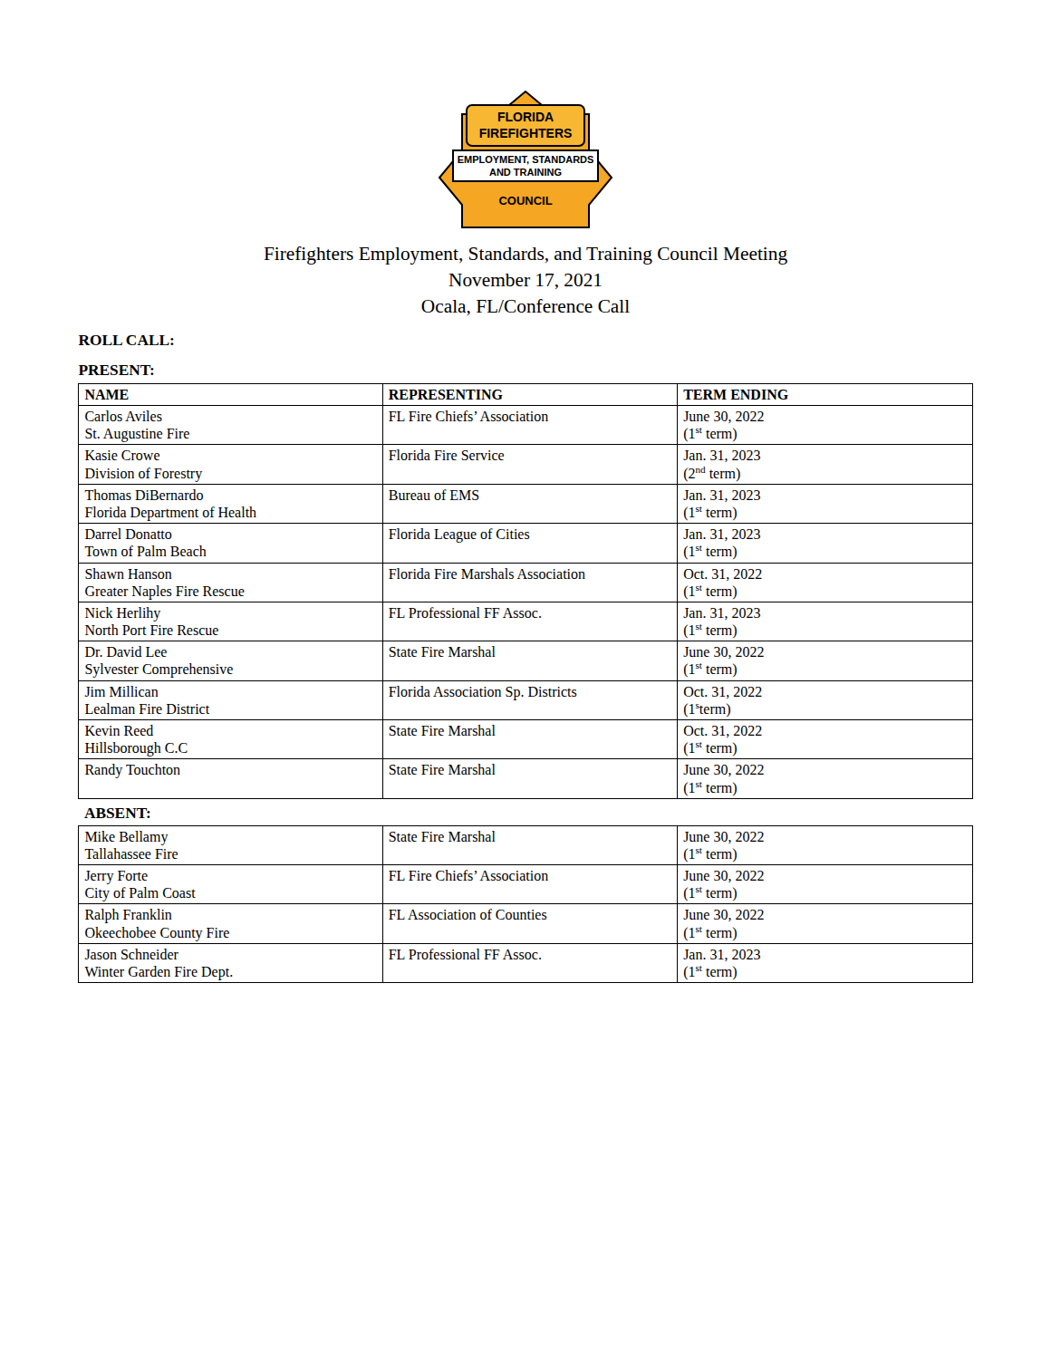Firefighters Employment, Standards, and Training Council Meeting November 17, 2021 Ocala, FL/Conference Call
ROLL CALL:
PRESENT:
| NAME | REPRESENTING | TERM ENDING |
| --- | --- | --- |
| Carlos Aviles St. Augustine Fire | FL Fire Chiefs’ Association | June 30, 2022 (1 st term) |
| Kasie Crowe Division of Forestry | Florida Fire Service | Jan. 31, 2023 (2 nd term) |
| Thomas DiBernardo Florida Department of Health | Bureau of EMS | Jan. 31, 2023 (1 st term) |
| Darrel Donatto Town of Palm Beach | Florida League of Cities | Jan. 31, 2023 (1 st term) |
| Shawn Hanson Greater Naples Fire Rescue | Florida Fire Marshals Association | Oct. 31, 2022 (1 st term) |
| Nick Herlihy North Port Fire Rescue | FL Professional FF Assoc. | Jan. 31, 2023 (1 st term) |
| Dr. David Lee Sylvester Comprehensive | State Fire Marshal | June 30, 2022 (1 st term) |
| Jim Millican Lealman Fire District | Florida Association Sp. Districts | Oct. 31, 2022 (1 s term) |
| Kevin Reed Hillsborough C.C | State Fire Marshal | Oct. 31, 2022 (1 st term) |
| Randy Touchton | State Fire Marshal | June 30, 2022 (1 st term) |
| ABSENT: |
| Mike Bellamy Tallahassee Fire | State Fire Marshal | June 30, 2022 (1 st term) |
| Jerry Forte City of Palm Coast | FL Fire Chiefs’ Association | June 30, 2022 (1 st term) |
| Ralph Franklin Okeechobee County Fire | FL Association of Counties | June 30, 2022 (1 st term) |
| Jason Schneider Winter Garden Fire Dept. | FL Professional FF Assoc. | Jan. 31, 2023 (1 st term) |